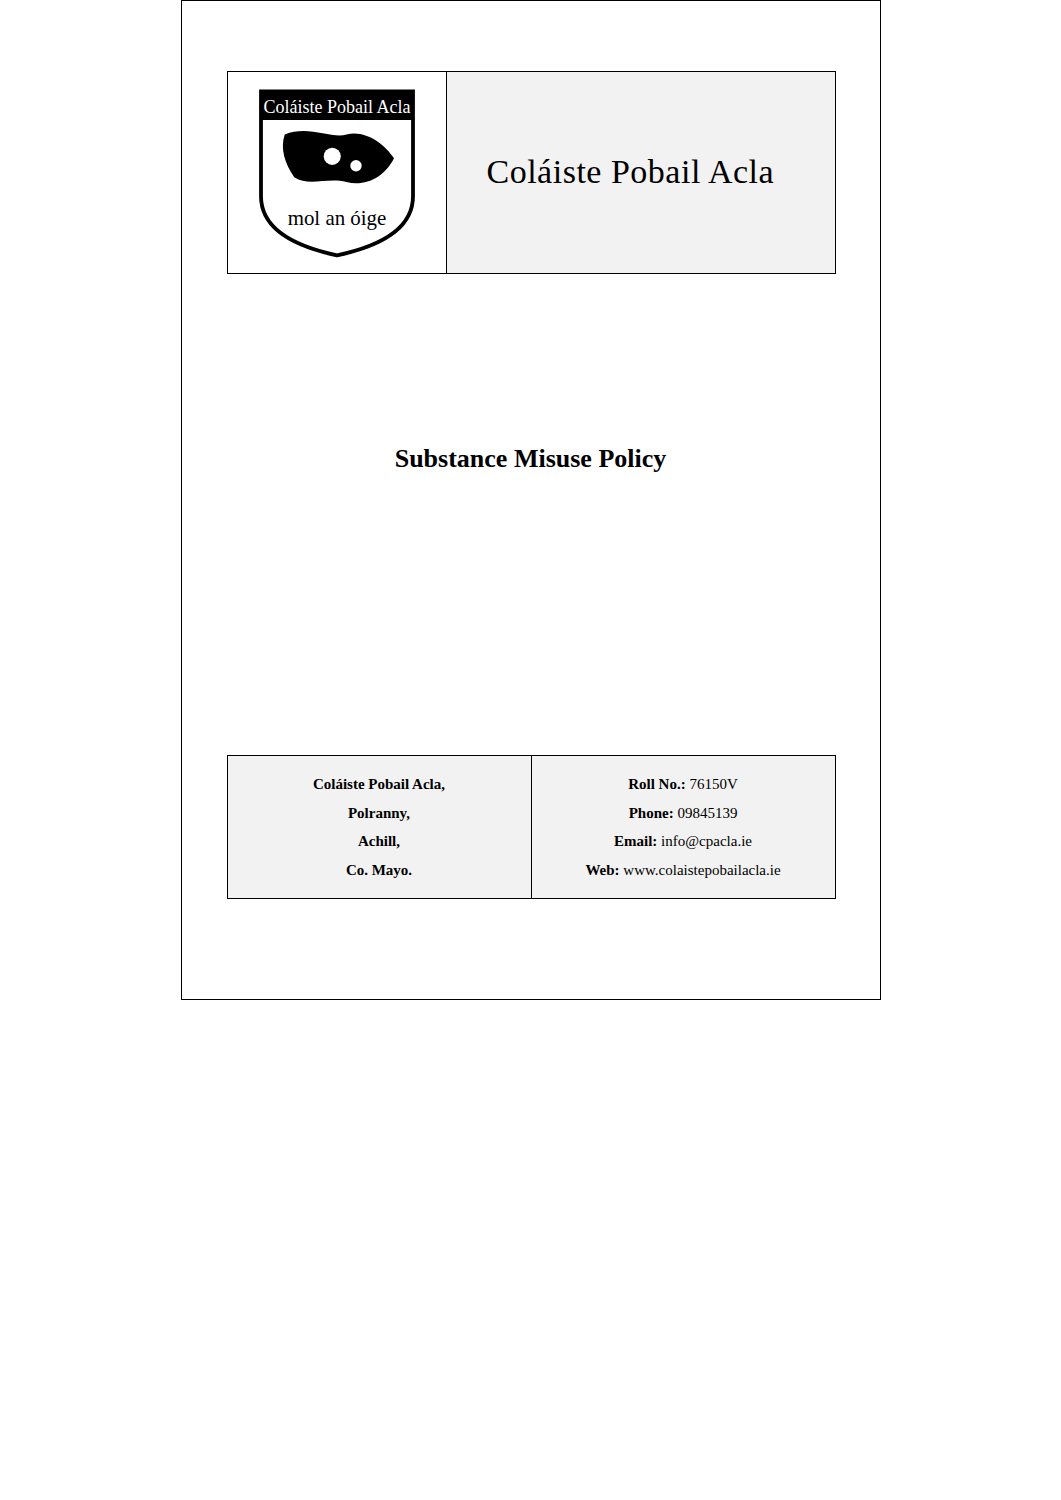Coláiste Pobail Acla
Substance Misuse Policy
Coláiste Pobail Acla,
Polranny,
Achill,
Co. Mayo.
Roll No.: 76150V
Phone: 09845139
Email: info@cpacla.ie
Web: www.colaistepobailacla.ie